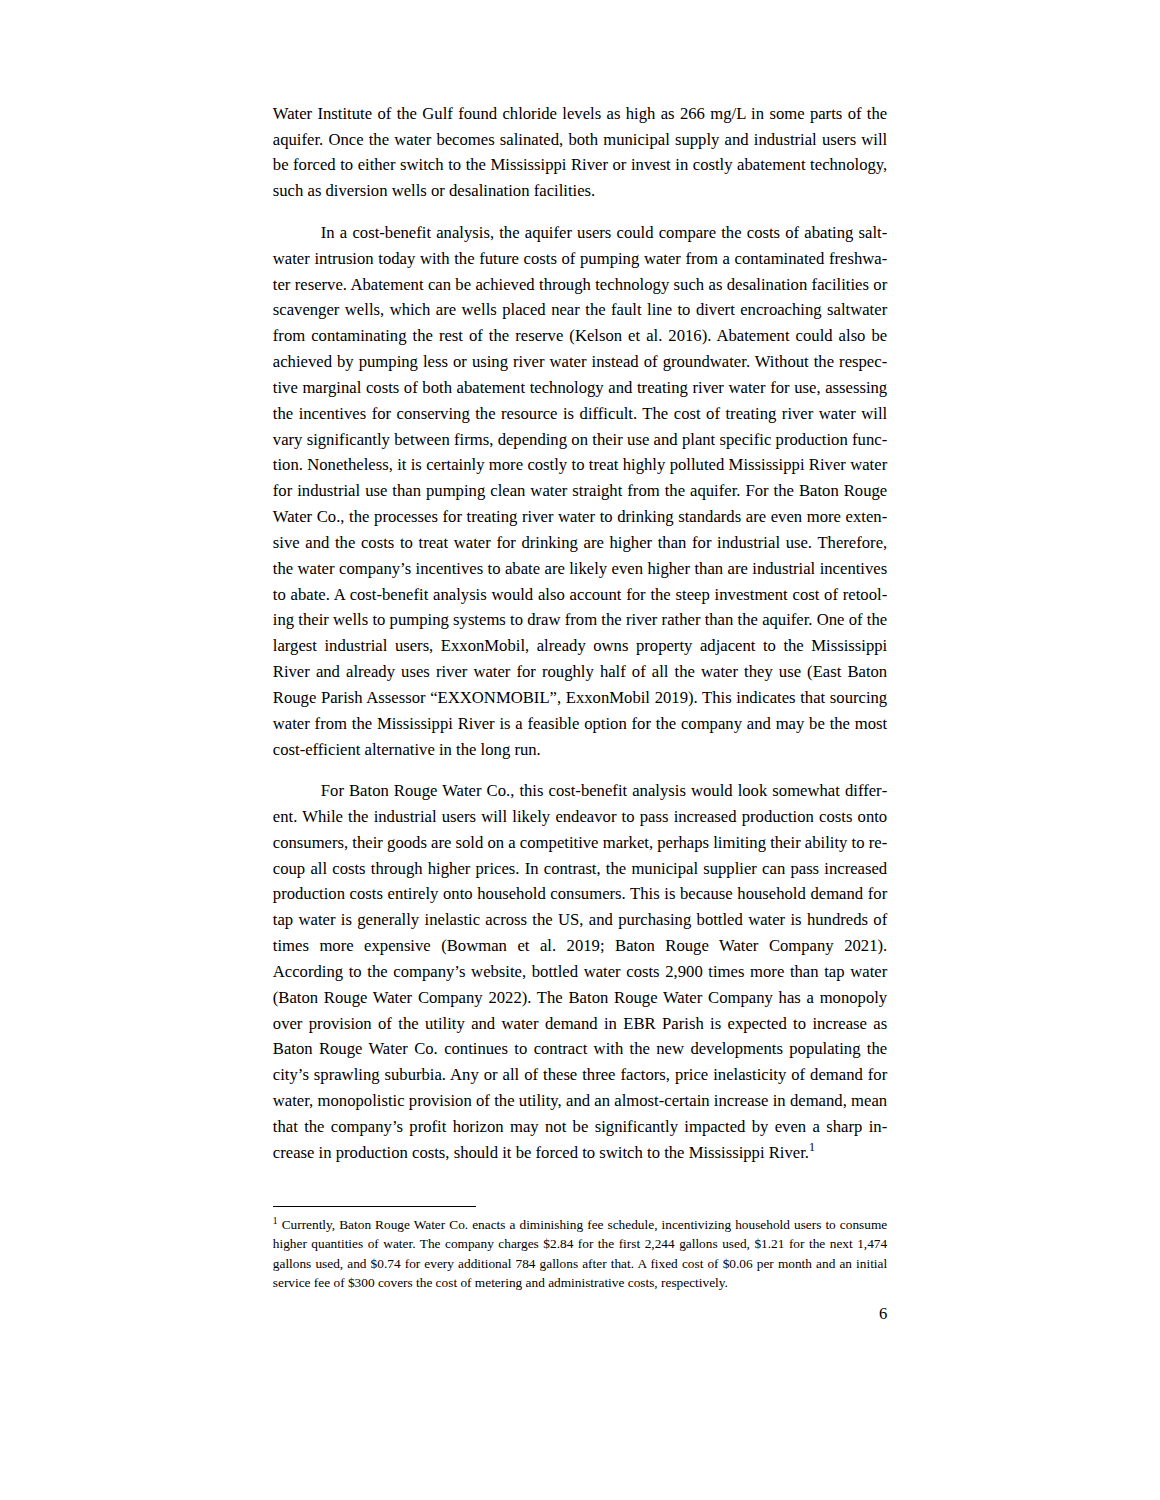Water Institute of the Gulf found chloride levels as high as 266 mg/L in some parts of the aquifer. Once the water becomes salinated, both municipal supply and industrial users will be forced to either switch to the Mississippi River or invest in costly abatement technology, such as diversion wells or desalination facilities.
In a cost-benefit analysis, the aquifer users could compare the costs of abating saltwater intrusion today with the future costs of pumping water from a contaminated freshwater reserve. Abatement can be achieved through technology such as desalination facilities or scavenger wells, which are wells placed near the fault line to divert encroaching saltwater from contaminating the rest of the reserve (Kelson et al. 2016). Abatement could also be achieved by pumping less or using river water instead of groundwater. Without the respective marginal costs of both abatement technology and treating river water for use, assessing the incentives for conserving the resource is difficult. The cost of treating river water will vary significantly between firms, depending on their use and plant specific production function. Nonetheless, it is certainly more costly to treat highly polluted Mississippi River water for industrial use than pumping clean water straight from the aquifer. For the Baton Rouge Water Co., the processes for treating river water to drinking standards are even more extensive and the costs to treat water for drinking are higher than for industrial use. Therefore, the water company’s incentives to abate are likely even higher than are industrial incentives to abate. A cost-benefit analysis would also account for the steep investment cost of retooling their wells to pumping systems to draw from the river rather than the aquifer. One of the largest industrial users, ExxonMobil, already owns property adjacent to the Mississippi River and already uses river water for roughly half of all the water they use (East Baton Rouge Parish Assessor “EXXONMOBIL”, ExxonMobil 2019). This indicates that sourcing water from the Mississippi River is a feasible option for the company and may be the most cost-efficient alternative in the long run.
For Baton Rouge Water Co., this cost-benefit analysis would look somewhat different. While the industrial users will likely endeavor to pass increased production costs onto consumers, their goods are sold on a competitive market, perhaps limiting their ability to recoup all costs through higher prices. In contrast, the municipal supplier can pass increased production costs entirely onto household consumers. This is because household demand for tap water is generally inelastic across the US, and purchasing bottled water is hundreds of times more expensive (Bowman et al. 2019; Baton Rouge Water Company 2021). According to the company’s website, bottled water costs 2,900 times more than tap water (Baton Rouge Water Company 2022). The Baton Rouge Water Company has a monopoly over provision of the utility and water demand in EBR Parish is expected to increase as Baton Rouge Water Co. continues to contract with the new developments populating the city’s sprawling suburbia. Any or all of these three factors, price inelasticity of demand for water, monopolistic provision of the utility, and an almost-certain increase in demand, mean that the company’s profit horizon may not be significantly impacted by even a sharp increase in production costs, should it be forced to switch to the Mississippi River.1
1 Currently, Baton Rouge Water Co. enacts a diminishing fee schedule, incentivizing household users to consume higher quantities of water. The company charges $2.84 for the first 2,244 gallons used, $1.21 for the next 1,474 gallons used, and $0.74 for every additional 784 gallons after that. A fixed cost of $0.06 per month and an initial service fee of $300 covers the cost of metering and administrative costs, respectively.
6